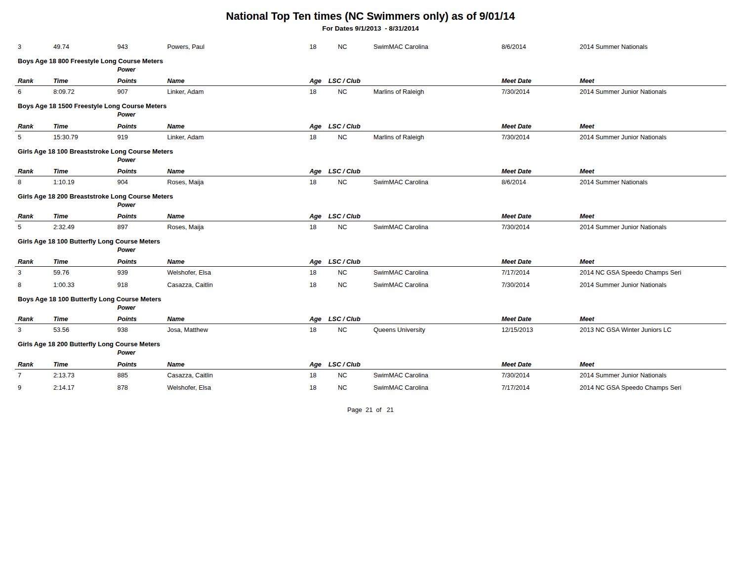National Top Ten times (NC Swimmers only) as of 9/01/14
For Dates 9/1/2013 - 8/31/2014
| 3 | 49.74 | 943 | Powers, Paul | 18 | NC | SwimMAC Carolina | 8/6/2014 | 2014 Summer Nationals |
| Boys Age 18 800 Freestyle Long Course Meters |
| | | Power | |
| Rank | Time | Points | Name | Age LSC / Club | Meet Date | Meet |
| 6 | 8:09.72 | 907 | Linker, Adam | 18 | NC | Marlins of Raleigh | 7/30/2014 | 2014 Summer Junior Nationals |
| Boys Age 18 1500 Freestyle Long Course Meters |
| | | Power | |
| Rank | Time | Points | Name | Age LSC / Club | Meet Date | Meet |
| 5 | 15:30.79 | 919 | Linker, Adam | 18 | NC | Marlins of Raleigh | 7/30/2014 | 2014 Summer Junior Nationals |
| Girls Age 18 100 Breaststroke Long Course Meters |
| | | Power | |
| Rank | Time | Points | Name | Age LSC / Club | Meet Date | Meet |
| 8 | 1:10.19 | 904 | Roses, Maija | 18 | NC | SwimMAC Carolina | 8/6/2014 | 2014 Summer Nationals |
| Girls Age 18 200 Breaststroke Long Course Meters |
| | | Power | |
| Rank | Time | Points | Name | Age LSC / Club | Meet Date | Meet |
| 5 | 2:32.49 | 897 | Roses, Maija | 18 | NC | SwimMAC Carolina | 7/30/2014 | 2014 Summer Junior Nationals |
| Girls Age 18 100 Butterfly Long Course Meters |
| | | Power | |
| Rank | Time | Points | Name | Age LSC / Club | Meet Date | Meet |
| 3 | 59.76 | 939 | Welshofer, Elsa | 18 | NC | SwimMAC Carolina | 7/17/2014 | 2014 NC GSA Speedo Champs Seri |
| 8 | 1:00.33 | 918 | Casazza, Caitlin | 18 | NC | SwimMAC Carolina | 7/30/2014 | 2014 Summer Junior Nationals |
| Boys Age 18 100 Butterfly Long Course Meters |
| | | Power | |
| Rank | Time | Points | Name | Age LSC / Club | Meet Date | Meet |
| 3 | 53.56 | 938 | Josa, Matthew | 18 | NC | Queens University | 12/15/2013 | 2013 NC GSA Winter Juniors LC |
| Girls Age 18 200 Butterfly Long Course Meters |
| | | Power | |
| Rank | Time | Points | Name | Age LSC / Club | Meet Date | Meet |
| 7 | 2:13.73 | 885 | Casazza, Caitlin | 18 | NC | SwimMAC Carolina | 7/30/2014 | 2014 Summer Junior Nationals |
| 9 | 2:14.17 | 878 | Welshofer, Elsa | 18 | NC | SwimMAC Carolina | 7/17/2014 | 2014 NC GSA Speedo Champs Seri |
Page 21 of 21